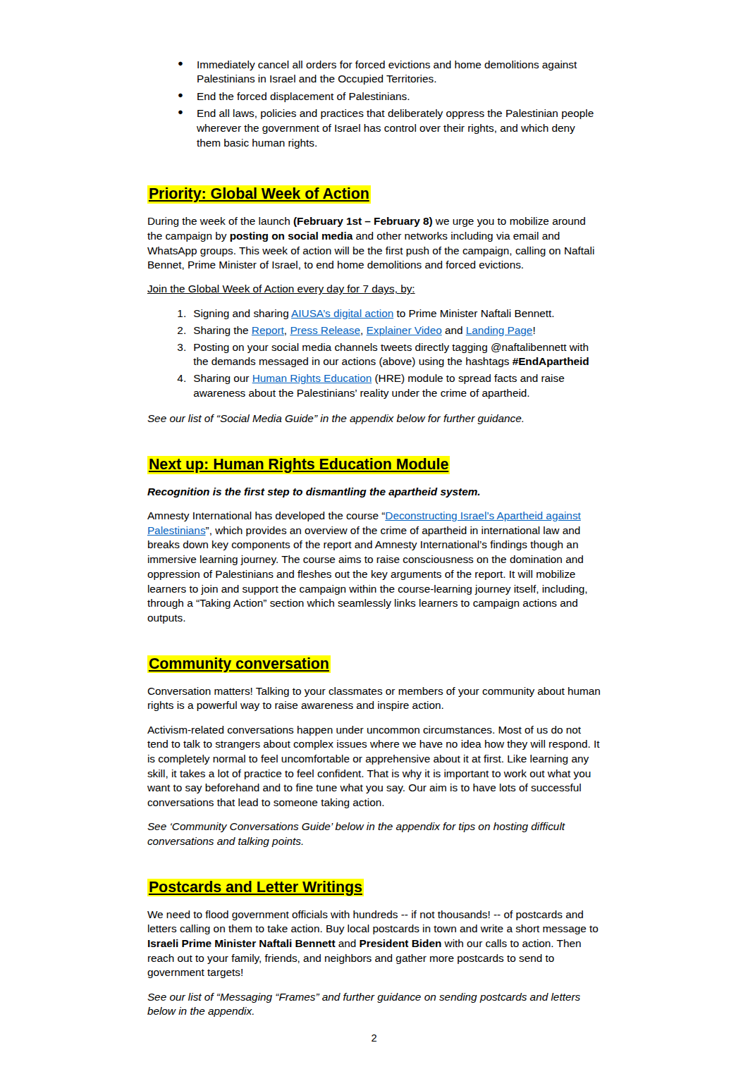Immediately cancel all orders for forced evictions and home demolitions against Palestinians in Israel and the Occupied Territories.
End the forced displacement of Palestinians.
End all laws, policies and practices that deliberately oppress the Palestinian people wherever the government of Israel has control over their rights, and which deny them basic human rights.
Priority: Global Week of Action
During the week of the launch (February 1st – February 8) we urge you to mobilize around the campaign by posting on social media and other networks including via email and WhatsApp groups. This week of action will be the first push of the campaign, calling on Naftali Bennet, Prime Minister of Israel, to end home demolitions and forced evictions.
Join the Global Week of Action every day for 7 days, by:
Signing and sharing AIUSA’s digital action to Prime Minister Naftali Bennett.
Sharing the Report, Press Release, Explainer Video and Landing Page!
Posting on your social media channels tweets directly tagging @naftalibennett with the demands messaged in our actions (above) using the hashtags #EndApartheid
Sharing our Human Rights Education (HRE) module to spread facts and raise awareness about the Palestinians’ reality under the crime of apartheid.
See our list of “Social Media Guide” in the appendix below for further guidance.
Next up: Human Rights Education Module
Recognition is the first step to dismantling the apartheid system.
Amnesty International has developed the course “Deconstructing Israel’s Apartheid against Palestinians”, which provides an overview of the crime of apartheid in international law and breaks down key components of the report and Amnesty International’s findings though an immersive learning journey. The course aims to raise consciousness on the domination and oppression of Palestinians and fleshes out the key arguments of the report. It will mobilize learners to join and support the campaign within the course-learning journey itself, including, through a “Taking Action” section which seamlessly links learners to campaign actions and outputs.
Community conversation
Conversation matters! Talking to your classmates or members of your community about human rights is a powerful way to raise awareness and inspire action.
Activism-related conversations happen under uncommon circumstances. Most of us do not tend to talk to strangers about complex issues where we have no idea how they will respond. It is completely normal to feel uncomfortable or apprehensive about it at first. Like learning any skill, it takes a lot of practice to feel confident. That is why it is important to work out what you want to say beforehand and to fine tune what you say. Our aim is to have lots of successful conversations that lead to someone taking action.
See ‘Community Conversations Guide’ below in the appendix for tips on hosting difficult conversations and talking points.
Postcards and Letter Writings
We need to flood government officials with hundreds -- if not thousands! -- of postcards and letters calling on them to take action. Buy local postcards in town and write a short message to Israeli Prime Minister Naftali Bennett and President Biden with our calls to action. Then reach out to your family, friends, and neighbors and gather more postcards to send to government targets!
See our list of “Messaging “Frames” and further guidance on sending postcards and letters below in the appendix.
2